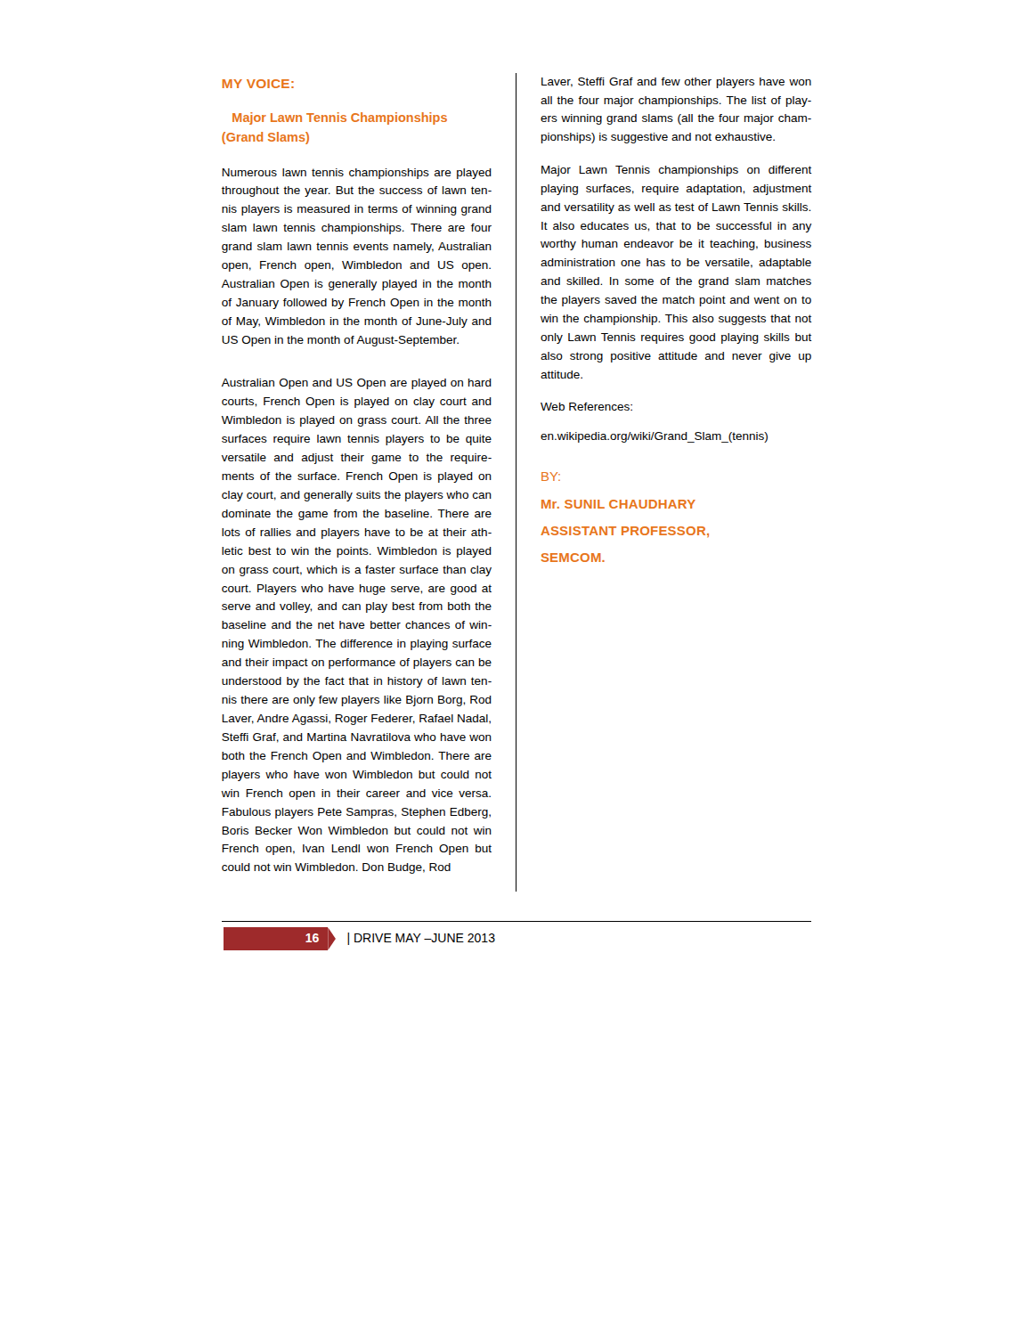MY VOICE:
Major Lawn Tennis Championships (Grand Slams)
Numerous lawn tennis championships are played throughout the year. But the success of lawn tennis players is measured in terms of winning grand slam lawn tennis championships. There are four grand slam lawn tennis events namely, Australian open, French open, Wimbledon and US open. Australian Open is generally played in the month of January followed by French Open in the month of May, Wimbledon in the month of June-July and US Open in the month of August-September.
Australian Open and US Open are played on hard courts, French Open is played on clay court and Wimbledon is played on grass court. All the three surfaces require lawn tennis players to be quite versatile and adjust their game to the requirements of the surface. French Open is played on clay court, and generally suits the players who can dominate the game from the baseline. There are lots of rallies and players have to be at their athletic best to win the points. Wimbledon is played on grass court, which is a faster surface than clay court. Players who have huge serve, are good at serve and volley, and can play best from both the baseline and the net have better chances of winning Wimbledon. The difference in playing surface and their impact on performance of players can be understood by the fact that in history of lawn tennis there are only few players like Bjorn Borg, Rod Laver, Andre Agassi, Roger Federer, Rafael Nadal, Steffi Graf, and Martina Navratilova who have won both the French Open and Wimbledon. There are players who have won Wimbledon but could not win French open in their career and vice versa. Fabulous players Pete Sampras, Stephen Edberg, Boris Becker Won Wimbledon but could not win French open, Ivan Lendl won French Open but could not win Wimbledon. Don Budge, Rod
Laver, Steffi Graf and few other players have won all the four major championships. The list of players winning grand slams (all the four major championships) is suggestive and not exhaustive.
Major Lawn Tennis championships on different playing surfaces, require adaptation, adjustment and versatility as well as test of Lawn Tennis skills. It also educates us, that to be successful in any worthy human endeavor be it teaching, business administration one has to be versatile, adaptable and skilled. In some of the grand slam matches the players saved the match point and went on to win the championship. This also suggests that not only Lawn Tennis requires good playing skills but also strong positive attitude and never give up attitude.
Web References:
en.wikipedia.org/wiki/Grand_Slam_(tennis)
BY:
Mr. SUNIL CHAUDHARY
ASSISTANT PROFESSOR,
SEMCOM.
16 | DRIVE MAY –JUNE 2013